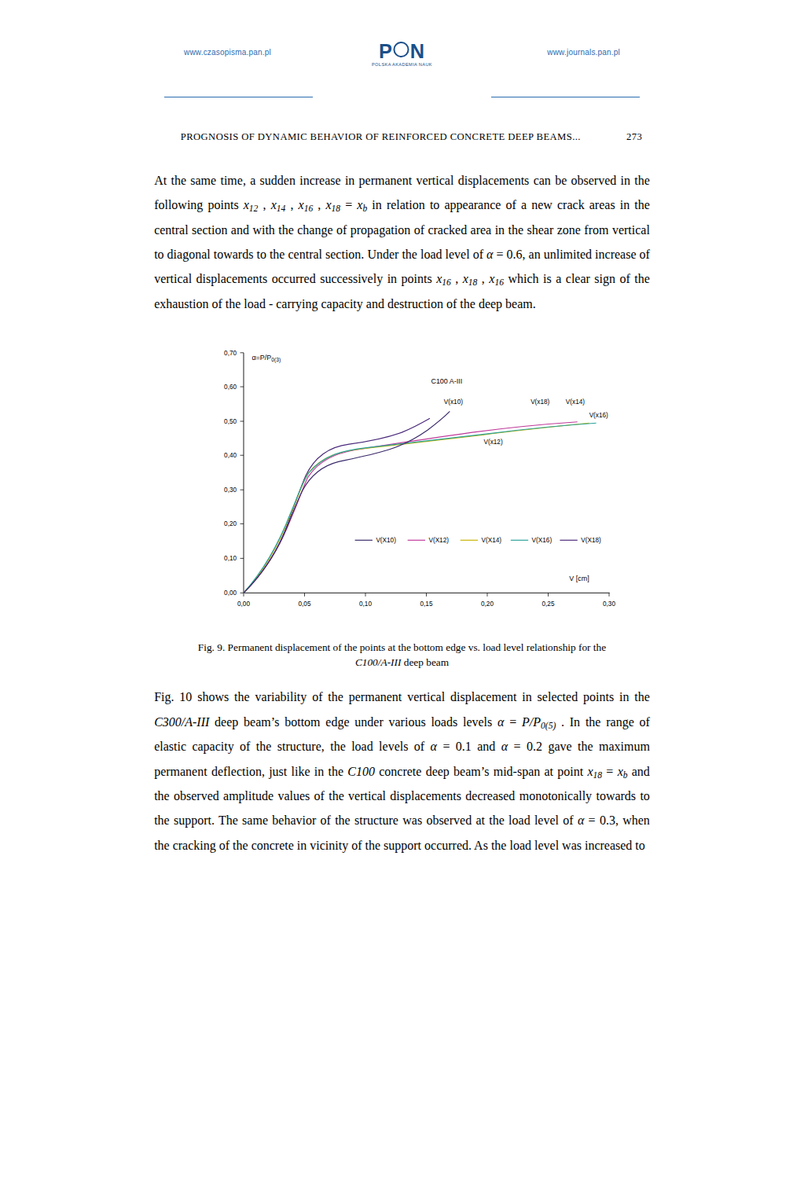www.czasopisma.pan.pl
P N
POLSKA AKADEMIA NAUK
www.journals.pan.pl
PROGNOSIS OF DYNAMIC BEHAVIOR OF REINFORCED CONCRETE DEEP BEAMS... 273
At the same time, a sudden increase in permanent vertical displacements can be observed in the following points x12 , x14 , x16 , x18 = xb in relation to appearance of a new crack areas in the central section and with the change of propagation of cracked area in the shear zone from vertical to diagonal towards to the central section. Under the load level of α = 0.6, an unlimited increase of vertical displacements occurred successively in points x16 , x18 , x16 which is a clear sign of the exhaustion of the load - carrying capacity and destruction of the deep beam.
0,70 0,60 0,50 0,40 0,30 0,20 0,10 0,00 0,00 0,05 0,10 0,15 0,20 0,25 0,30 α=P/P0(3) V [cm] C100 A-III V(x10) V(x18) V(x14) V(x16) V(x12) V(X10) V(X12) V(X14) V(X16) V(X18)
Fig. 9. Permanent displacement of the points at the bottom edge vs. load level relationship for the
C100/A-III deep beam
Fig. 10 shows the variability of the permanent vertical displacement in selected points in the C300/A-III deep beam’s bottom edge under various loads levels α = P/P0(5) . In the range of elastic capacity of the structure, the load levels of α = 0.1 and α = 0.2 gave the maximum permanent deflection, just like in the C100 concrete deep beam’s mid-span at point x18 = xb and the observed amplitude values of the vertical displacements decreased monotonically towards to the support. The same behavior of the structure was observed at the load level of α = 0.3, when the cracking of the concrete in vicinity of the support occurred. As the load level was increased to